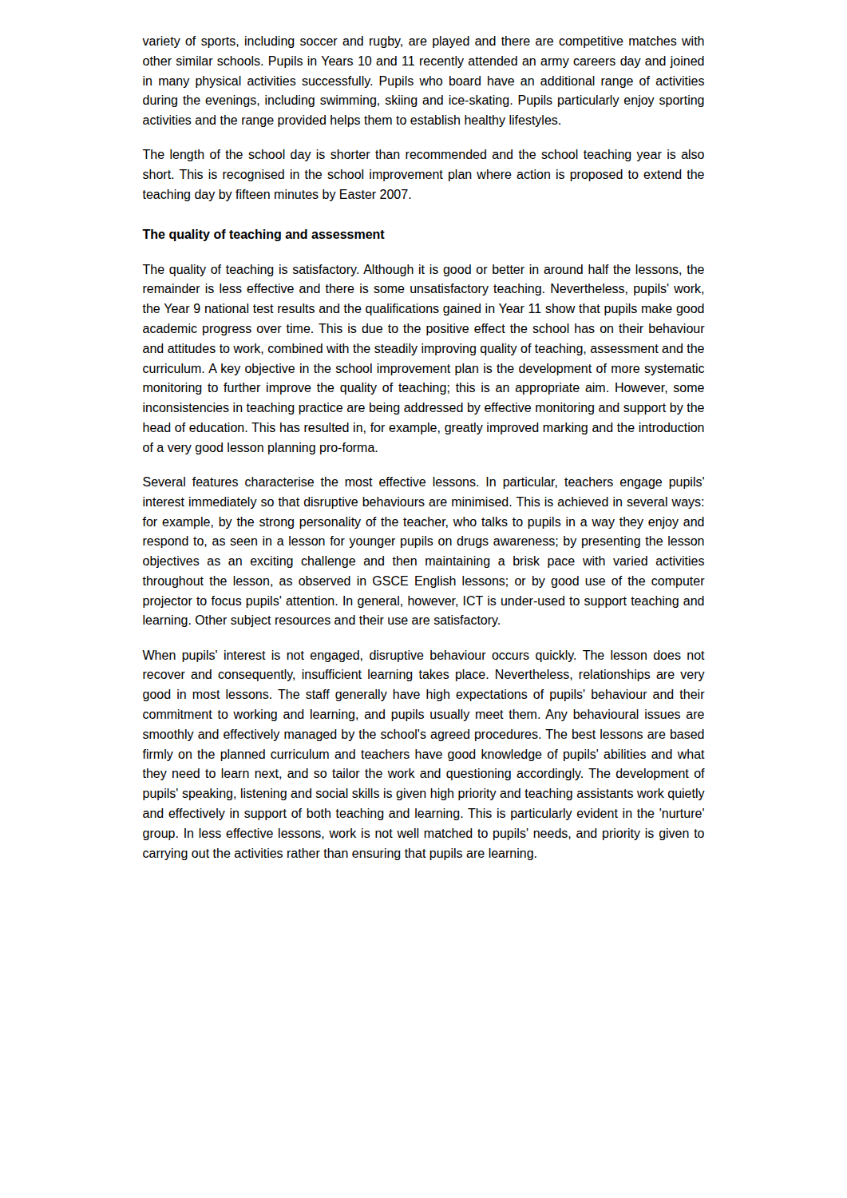variety of sports, including soccer and rugby, are played and there are competitive matches with other similar schools. Pupils in Years 10 and 11 recently attended an army careers day and joined in many physical activities successfully. Pupils who board have an additional range of activities during the evenings, including swimming, skiing and ice-skating. Pupils particularly enjoy sporting activities and the range provided helps them to establish healthy lifestyles.
The length of the school day is shorter than recommended and the school teaching year is also short. This is recognised in the school improvement plan where action is proposed to extend the teaching day by fifteen minutes by Easter 2007.
The quality of teaching and assessment
The quality of teaching is satisfactory. Although it is good or better in around half the lessons, the remainder is less effective and there is some unsatisfactory teaching. Nevertheless, pupils' work, the Year 9 national test results and the qualifications gained in Year 11 show that pupils make good academic progress over time. This is due to the positive effect the school has on their behaviour and attitudes to work, combined with the steadily improving quality of teaching, assessment and the curriculum. A key objective in the school improvement plan is the development of more systematic monitoring to further improve the quality of teaching; this is an appropriate aim. However, some inconsistencies in teaching practice are being addressed by effective monitoring and support by the head of education. This has resulted in, for example, greatly improved marking and the introduction of a very good lesson planning pro-forma.
Several features characterise the most effective lessons. In particular, teachers engage pupils' interest immediately so that disruptive behaviours are minimised. This is achieved in several ways: for example, by the strong personality of the teacher, who talks to pupils in a way they enjoy and respond to, as seen in a lesson for younger pupils on drugs awareness; by presenting the lesson objectives as an exciting challenge and then maintaining a brisk pace with varied activities throughout the lesson, as observed in GSCE English lessons; or by good use of the computer projector to focus pupils' attention. In general, however, ICT is under-used to support teaching and learning. Other subject resources and their use are satisfactory.
When pupils' interest is not engaged, disruptive behaviour occurs quickly. The lesson does not recover and consequently, insufficient learning takes place. Nevertheless, relationships are very good in most lessons. The staff generally have high expectations of pupils' behaviour and their commitment to working and learning, and pupils usually meet them. Any behavioural issues are smoothly and effectively managed by the school's agreed procedures. The best lessons are based firmly on the planned curriculum and teachers have good knowledge of pupils' abilities and what they need to learn next, and so tailor the work and questioning accordingly. The development of pupils' speaking, listening and social skills is given high priority and teaching assistants work quietly and effectively in support of both teaching and learning. This is particularly evident in the 'nurture' group. In less effective lessons, work is not well matched to pupils' needs, and priority is given to carrying out the activities rather than ensuring that pupils are learning.